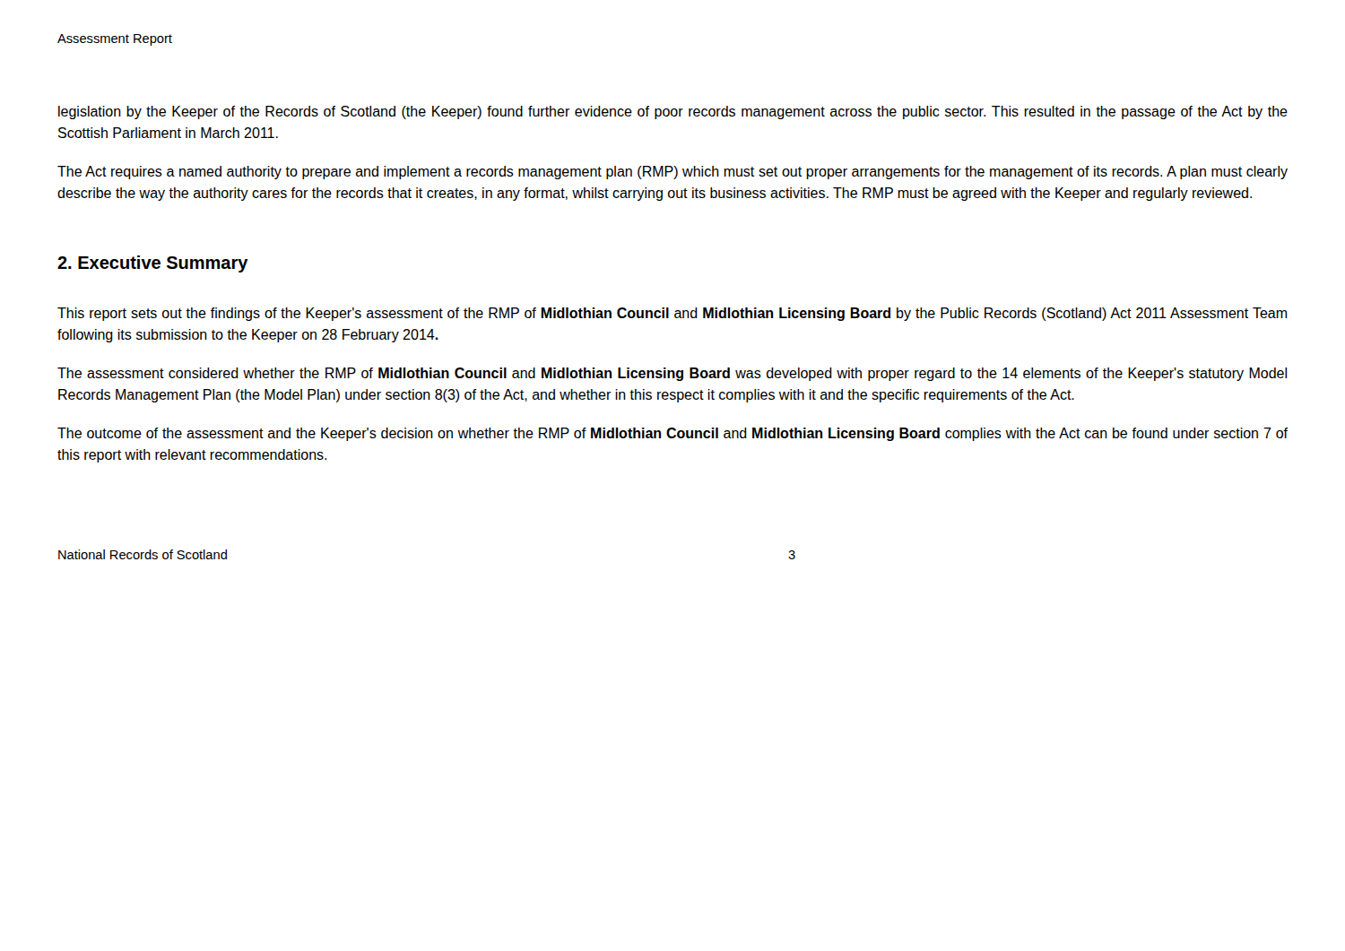Assessment Report
legislation by the Keeper of the Records of Scotland (the Keeper) found further evidence of poor records management across the public sector. This resulted in the passage of the Act by the Scottish Parliament in March 2011.
The Act requires a named authority to prepare and implement a records management plan (RMP) which must set out proper arrangements for the management of its records. A plan must clearly describe the way the authority cares for the records that it creates, in any format, whilst carrying out its business activities. The RMP must be agreed with the Keeper and regularly reviewed.
2. Executive Summary
This report sets out the findings of the Keeper's assessment of the RMP of Midlothian Council and Midlothian Licensing Board by the Public Records (Scotland) Act 2011 Assessment Team following its submission to the Keeper on 28 February 2014.
The assessment considered whether the RMP of Midlothian Council and Midlothian Licensing Board was developed with proper regard to the 14 elements of the Keeper's statutory Model Records Management Plan (the Model Plan) under section 8(3) of the Act, and whether in this respect it complies with it and the specific requirements of the Act.
The outcome of the assessment and the Keeper's decision on whether the RMP of Midlothian Council and Midlothian Licensing Board complies with the Act can be found under section 7 of this report with relevant recommendations.
National Records of Scotland 3